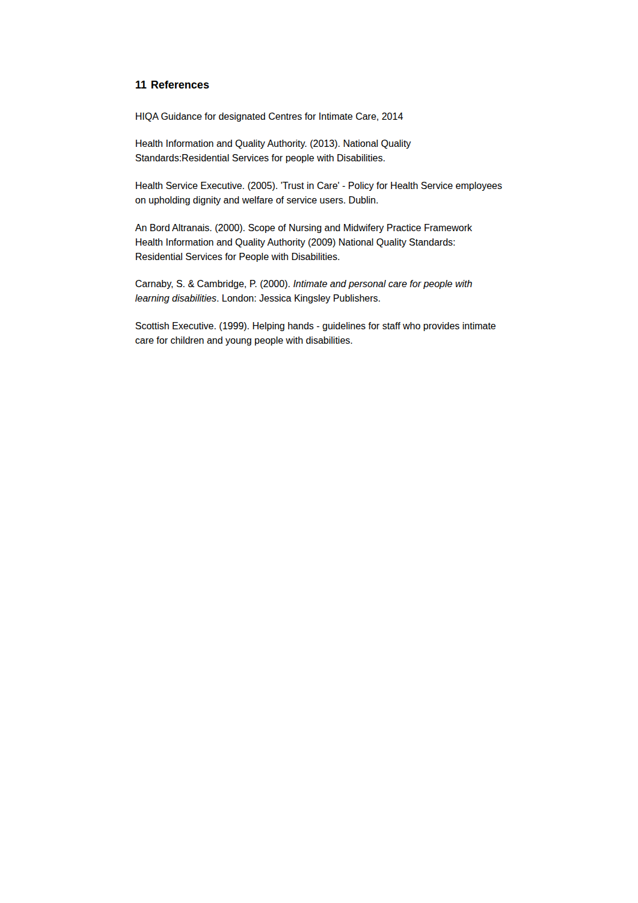11 References
HIQA Guidance for designated Centres for Intimate Care, 2014
Health Information and Quality Authority. (2013). National Quality Standards:Residential Services for people with Disabilities.
Health Service Executive. (2005). 'Trust in Care' - Policy for Health Service employees on upholding dignity and welfare of service users. Dublin.
An Bord Altranais. (2000). Scope of Nursing and Midwifery Practice Framework
Health Information and Quality Authority (2009) National Quality Standards: Residential Services for People with Disabilities.
Carnaby, S. & Cambridge, P. (2000). Intimate and personal care for people with learning disabilities. London: Jessica Kingsley Publishers.
Scottish Executive. (1999). Helping hands - guidelines for staff who provides intimate care for children and young people with disabilities.